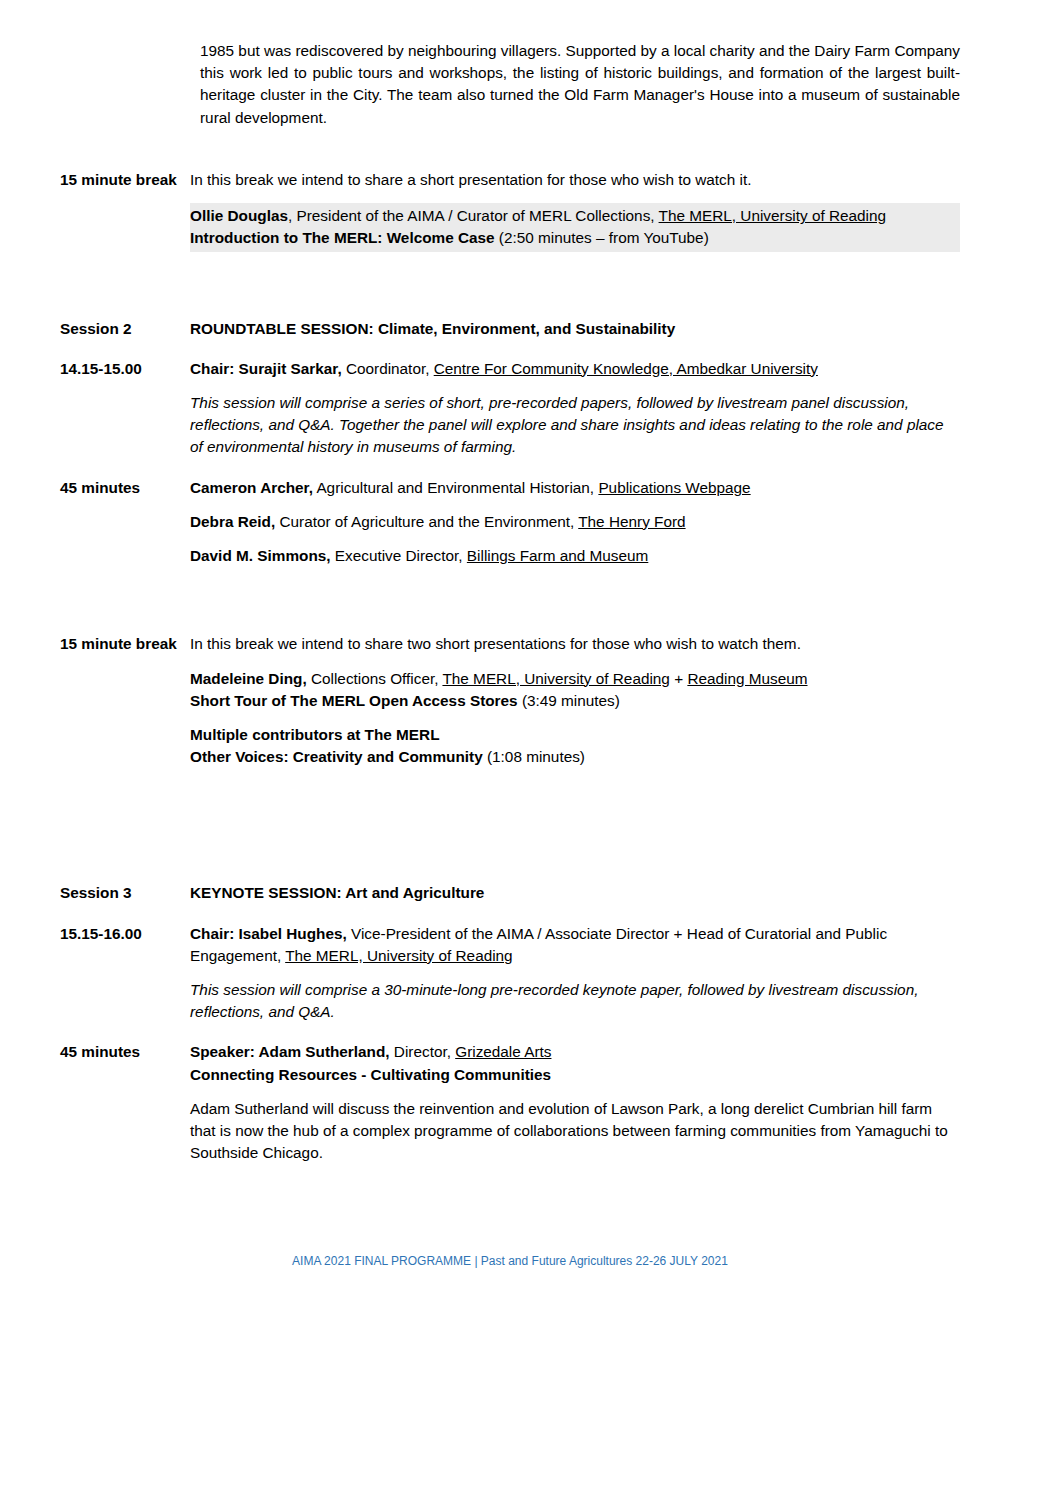1985 but was rediscovered by neighbouring villagers. Supported by a local charity and the Dairy Farm Company this work led to public tours and workshops, the listing of historic buildings, and formation of the largest built-heritage cluster in the City. The team also turned the Old Farm Manager's House into a museum of sustainable rural development.
| 15 minute break | In this break we intend to share a short presentation for those who wish to watch it. Ollie Douglas , President of the AIMA / Curator of MERL Collections, The MERL, University of Reading Introduction to The MERL: Welcome Case (2:50 minutes – from YouTube) |
| Session 2 | ROUNDTABLE SESSION: Climate, Environment, and Sustainability |
| 14.15-15.00 | Chair: Surajit Sarkar, Coordinator, Centre For Community Knowledge, Ambedkar University This session will comprise a series of short, pre-recorded papers, followed by livestream panel discussion, reflections, and Q&A. Together the panel will explore and share insights and ideas relating to the role and place of environmental history in museums of farming. |
| 45 minutes | Cameron Archer, Agricultural and Environmental Historian, Publications Webpage Debra Reid, Curator of Agriculture and the Environment, The Henry Ford David M. Simmons, Executive Director, Billings Farm and Museum |
| 15 minute break | In this break we intend to share two short presentations for those who wish to watch them. Madeleine Ding, Collections Officer, The MERL, University of Reading + Reading Museum Short Tour of The MERL Open Access Stores (3:49 minutes) Multiple contributors at The MERL Other Voices: Creativity and Community (1:08 minutes) |
| Session 3 | KEYNOTE SESSION: Art and Agriculture |
| 15.15-16.00 | Chair: Isabel Hughes, Vice-President of the AIMA / Associate Director + Head of Curatorial and Public Engagement, The MERL, University of Reading This session will comprise a 30-minute-long pre-recorded keynote paper, followed by livestream discussion, reflections, and Q&A. |
| 45 minutes | Speaker: Adam Sutherland, Director, Grizedale Arts Connecting Resources - Cultivating Communities Adam Sutherland will discuss the reinvention and evolution of Lawson Park, a long derelict Cumbrian hill farm that is now the hub of a complex programme of collaborations between farming communities from Yamaguchi to Southside Chicago. |
AIMA 2021 FINAL PROGRAMME | Past and Future Agricultures 22-26 JULY 2021